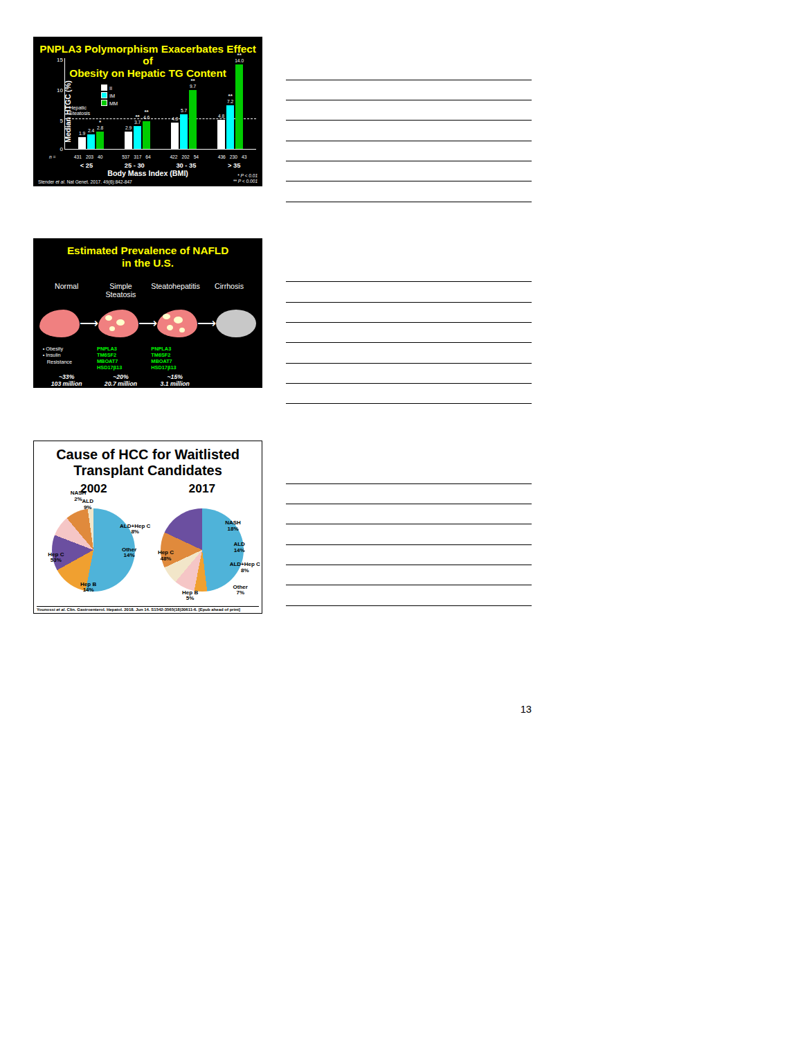PNPLA3 Polymorphism Exacerbates Effect of
Obesity on Hepatic TG Content
Median HTGC (%)
15 10 5 0
II
IM
MM
Hepatic
Steatosis
1.9
2.4
2.8*
2.9
3.7**
4.6**
4.3
5.7
9.7**
4.8
7.2**
14.0**
n =
43120340
53731764
42220254
43623043
< 25
25 - 30
30 - 35
> 35
Body Mass Index (BMI)
Stender et al. Nat Genet. 2017. 49(6):842-847
* P < 0.01
** P < 0.001
Estimated Prevalence of NAFLD
in the U.S.
Normal
Simple
Steatosis
Steatohepatitis
Cirrhosis
⟶
⟶
⟶
• Obesity
• Insulin
Resistance
PNPLA3
TM6SF2
MBOAT7
HSD17β13
PNPLA3
TM6SF2
MBOAT7
HSD17β13
~33%
103 million
~20%
20.7 million
~15%
3.1 million
Cause of HCC for Waitlisted
Transplant Candidates
2002
2017
Hep C
53%
Hep B
14%
Other
14%
ALD+Hep C
8%
ALD
9%
NASH
2%
Hep C
48%
Hep B
5%
Other
7%
ALD+Hep C
8%
ALD
14%
NASH
18%
Younossi et al. Clin. Gastroenterol. Hepatol. 2018. Jun 14. S1542-3565(18)30611-6. [Epub ahead of print]
13